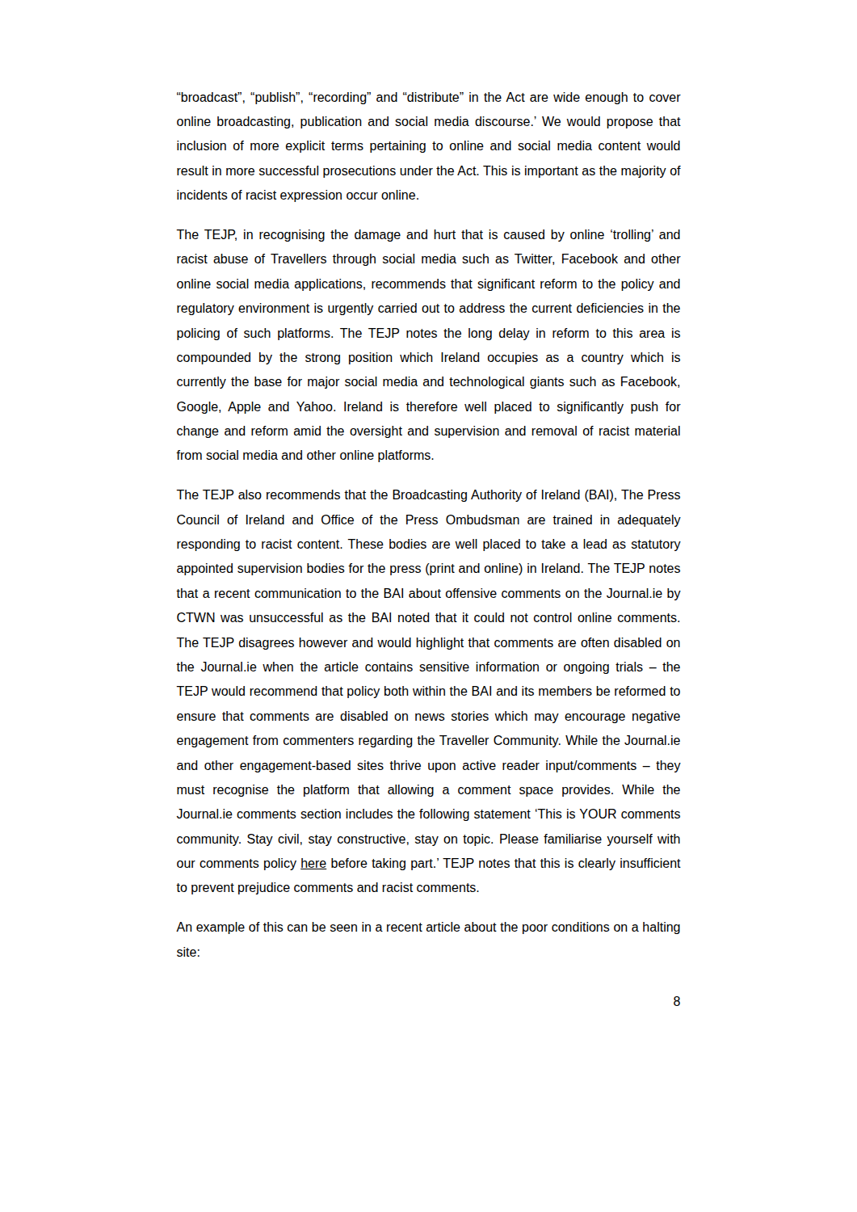“broadcast”, “publish”, “recording” and “distribute” in the Act are wide enough to cover online broadcasting, publication and social media discourse.’ We would propose that inclusion of more explicit terms pertaining to online and social media content would result in more successful prosecutions under the Act. This is important as the majority of incidents of racist expression occur online.
The TEJP, in recognising the damage and hurt that is caused by online ‘trolling’ and racist abuse of Travellers through social media such as Twitter, Facebook and other online social media applications, recommends that significant reform to the policy and regulatory environment is urgently carried out to address the current deficiencies in the policing of such platforms. The TEJP notes the long delay in reform to this area is compounded by the strong position which Ireland occupies as a country which is currently the base for major social media and technological giants such as Facebook, Google, Apple and Yahoo. Ireland is therefore well placed to significantly push for change and reform amid the oversight and supervision and removal of racist material from social media and other online platforms.
The TEJP also recommends that the Broadcasting Authority of Ireland (BAI), The Press Council of Ireland and Office of the Press Ombudsman are trained in adequately responding to racist content. These bodies are well placed to take a lead as statutory appointed supervision bodies for the press (print and online) in Ireland. The TEJP notes that a recent communication to the BAI about offensive comments on the Journal.ie by CTWN was unsuccessful as the BAI noted that it could not control online comments. The TEJP disagrees however and would highlight that comments are often disabled on the Journal.ie when the article contains sensitive information or ongoing trials – the TEJP would recommend that policy both within the BAI and its members be reformed to ensure that comments are disabled on news stories which may encourage negative engagement from commenters regarding the Traveller Community. While the Journal.ie and other engagement-based sites thrive upon active reader input/comments – they must recognise the platform that allowing a comment space provides. While the Journal.ie comments section includes the following statement ‘This is YOUR comments community. Stay civil, stay constructive, stay on topic. Please familiarise yourself with our comments policy here before taking part.’ TEJP notes that this is clearly insufficient to prevent prejudice comments and racist comments.
An example of this can be seen in a recent article about the poor conditions on a halting site:
8